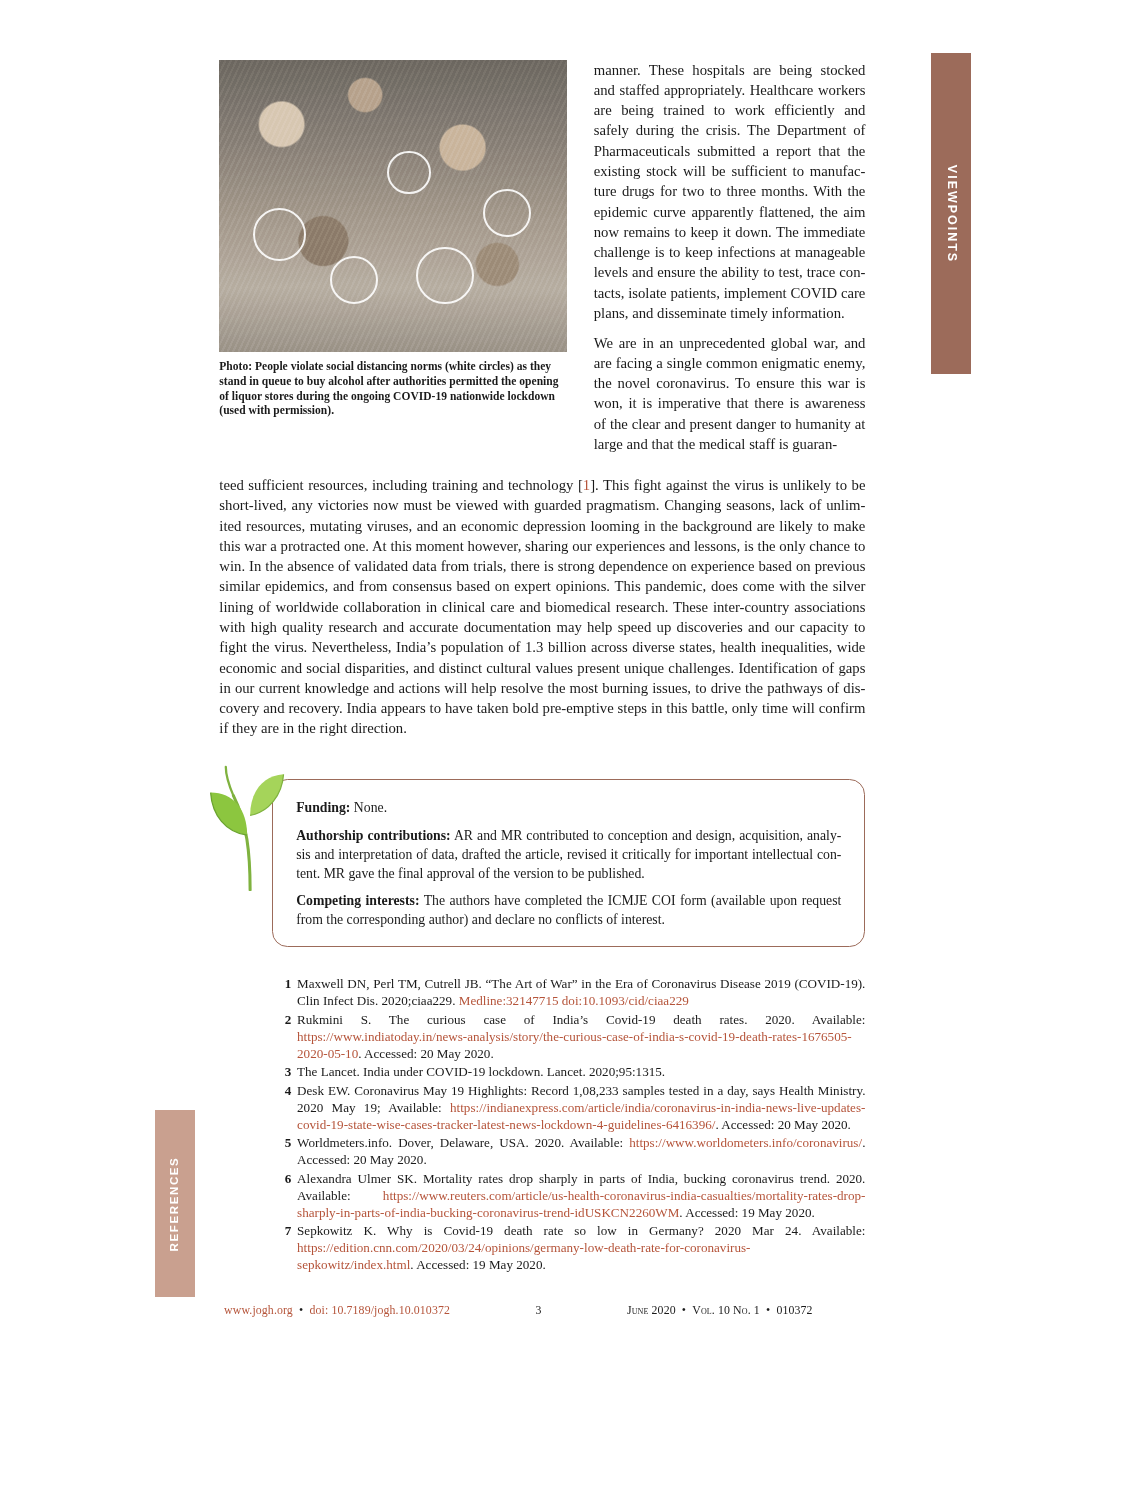VIEWPOINTS
REFERENCES
Photo: People violate social distancing norms (white circles) as they stand in queue to buy alcohol after authorities permitted the opening of liquor stores during the ongoing COVID-19 nationwide lockdown (used with permission).
manner. These hospitals are being stocked and staffed appropriately. Healthcare workers are being trained to work efficiently and safely during the crisis. The Department of Pharmaceuticals submitted a report that the existing stock will be sufficient to manufacture drugs for two to three months. With the epidemic curve apparently flattened, the aim now remains to keep it down. The immediate challenge is to keep infections at manageable levels and ensure the ability to test, trace contacts, isolate patients, implement COVID care plans, and disseminate timely information.
We are in an unprecedented global war, and are facing a single common enigmatic enemy, the novel coronavirus. To ensure this war is won, it is imperative that there is awareness of the clear and present danger to humanity at large and that the medical staff is guaran-
teed sufficient resources, including training and technology [1]. This fight against the virus is unlikely to be short-lived, any victories now must be viewed with guarded pragmatism. Changing seasons, lack of unlimited resources, mutating viruses, and an economic depression looming in the background are likely to make this war a protracted one. At this moment however, sharing our experiences and lessons, is the only chance to win. In the absence of validated data from trials, there is strong dependence on experience based on previous similar epidemics, and from consensus based on expert opinions. This pandemic, does come with the silver lining of worldwide collaboration in clinical care and biomedical research. These inter-country associations with high quality research and accurate documentation may help speed up discoveries and our capacity to fight the virus. Nevertheless, India’s population of 1.3 billion across diverse states, health inequalities, wide economic and social disparities, and distinct cultural values present unique challenges. Identification of gaps in our current knowledge and actions will help resolve the most burning issues, to drive the pathways of discovery and recovery. India appears to have taken bold pre-emptive steps in this battle, only time will confirm if they are in the right direction.
Funding: None.
Authorship contributions: AR and MR contributed to conception and design, acquisition, analysis and interpretation of data, drafted the article, revised it critically for important intellectual content. MR gave the final approval of the version to be published.
Competing interests: The authors have completed the ICMJE COI form (available upon request from the corresponding author) and declare no conflicts of interest.
Maxwell DN, Perl TM, Cutrell JB. “The Art of War” in the Era of Coronavirus Disease 2019 (COVID-19). Clin Infect Dis. 2020;ciaa229. Medline:32147715 doi:10.1093/cid/ciaa229
Rukmini S. The curious case of India’s Covid-19 death rates. 2020. Available: https://www.indiatoday.in/news-analysis/story/the-curious-case-of-india-s-covid-19-death-rates-1676505-2020-05-10. Accessed: 20 May 2020.
The Lancet. India under COVID-19 lockdown. Lancet. 2020;95:1315.
Desk EW. Coronavirus May 19 Highlights: Record 1,08,233 samples tested in a day, says Health Ministry. 2020 May 19; Available: https://indianexpress.com/article/india/coronavirus-in-india-news-live-updates-covid-19-state-wise-cases-tracker-latest-news-lockdown-4-guidelines-6416396/. Accessed: 20 May 2020.
Worldmeters.info. Dover, Delaware, USA. 2020. Available: https://www.worldometers.info/coronavirus/. Accessed: 20 May 2020.
Alexandra Ulmer SK. Mortality rates drop sharply in parts of India, bucking coronavirus trend. 2020. Available: https://www.reuters.com/article/us-health-coronavirus-india-casualties/mortality-rates-drop-sharply-in-parts-of-india-bucking-coronavirus-trend-idUSKCN2260WM. Accessed: 19 May 2020.
Sepkowitz K. Why is Covid-19 death rate so low in Germany? 2020 Mar 24. Available: https://edition.cnn.com/2020/03/24/opinions/germany-low-death-rate-for-coronavirus-sepkowitz/index.html. Accessed: 19 May 2020.
www.jogh.org • doi: 10.7189/jogh.10.010372
3
June 2020 • Vol. 10 No. 1 • 010372